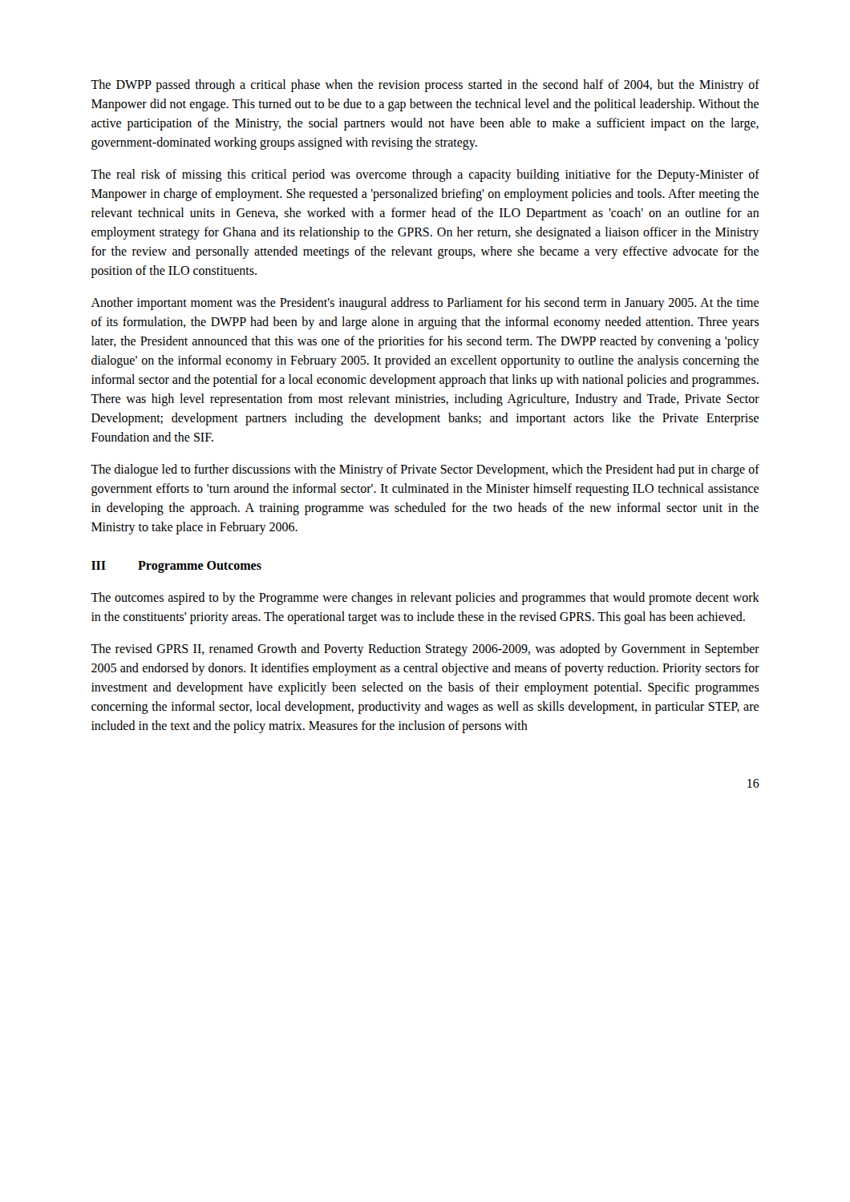The DWPP passed through a critical phase when the revision process started in the second half of 2004, but the Ministry of Manpower did not engage. This turned out to be due to a gap between the technical level and the political leadership. Without the active participation of the Ministry, the social partners would not have been able to make a sufficient impact on the large, government-dominated working groups assigned with revising the strategy.
The real risk of missing this critical period was overcome through a capacity building initiative for the Deputy-Minister of Manpower in charge of employment. She requested a 'personalized briefing' on employment policies and tools. After meeting the relevant technical units in Geneva, she worked with a former head of the ILO Department as 'coach' on an outline for an employment strategy for Ghana and its relationship to the GPRS. On her return, she designated a liaison officer in the Ministry for the review and personally attended meetings of the relevant groups, where she became a very effective advocate for the position of the ILO constituents.
Another important moment was the President's inaugural address to Parliament for his second term in January 2005. At the time of its formulation, the DWPP had been by and large alone in arguing that the informal economy needed attention. Three years later, the President announced that this was one of the priorities for his second term. The DWPP reacted by convening a 'policy dialogue' on the informal economy in February 2005. It provided an excellent opportunity to outline the analysis concerning the informal sector and the potential for a local economic development approach that links up with national policies and programmes. There was high level representation from most relevant ministries, including Agriculture, Industry and Trade, Private Sector Development; development partners including the development banks; and important actors like the Private Enterprise Foundation and the SIF.
The dialogue led to further discussions with the Ministry of Private Sector Development, which the President had put in charge of government efforts to 'turn around the informal sector'. It culminated in the Minister himself requesting ILO technical assistance in developing the approach. A training programme was scheduled for the two heads of the new informal sector unit in the Ministry to take place in February 2006.
III Programme Outcomes
The outcomes aspired to by the Programme were changes in relevant policies and programmes that would promote decent work in the constituents' priority areas. The operational target was to include these in the revised GPRS. This goal has been achieved.
The revised GPRS II, renamed Growth and Poverty Reduction Strategy 2006-2009, was adopted by Government in September 2005 and endorsed by donors. It identifies employment as a central objective and means of poverty reduction. Priority sectors for investment and development have explicitly been selected on the basis of their employment potential. Specific programmes concerning the informal sector, local development, productivity and wages as well as skills development, in particular STEP, are included in the text and the policy matrix. Measures for the inclusion of persons with
16